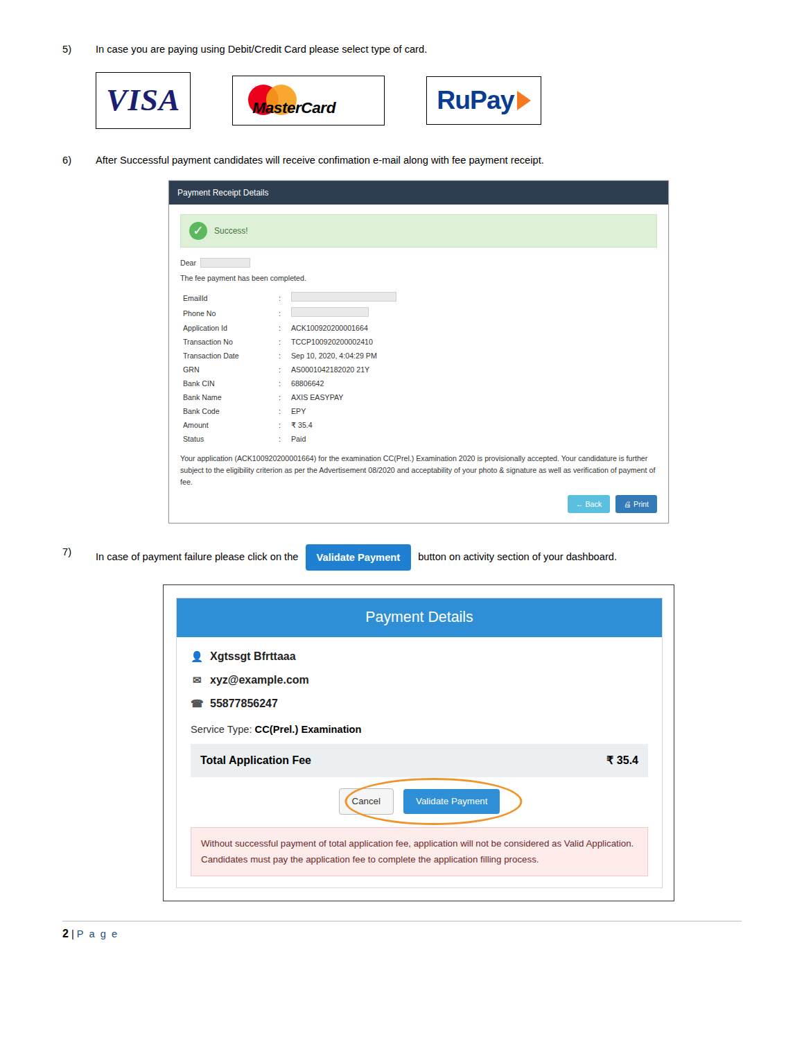5) In case you are paying using Debit/Credit Card please select type of card.
VISA
MasterCard
RuPay
6) After Successful payment candidates will receive confimation e-mail along with fee payment receipt.
Payment Receipt Details
✓ Success!
Dear
The fee payment has been completed.
| EmailId | : | |
| Phone No | : | |
| Application Id | : | ACK100920200001664 |
| Transaction No | : | TCCP100920200002410 |
| Transaction Date | : | Sep 10, 2020, 4:04:29 PM |
| GRN | : | AS0001042182020 21Y |
| Bank CIN | : | 68806642 |
| Bank Name | : | AXIS EASYPAY |
| Bank Code | : | EPY |
| Amount | : | ₹ 35.4 |
| Status | : | Paid |
Your application (ACK100920200001664) for the examination CC(Prel.) Examination 2020 is provisionally accepted. Your candidature is further subject to the eligibility criterion as per the Advertisement 08/2020 and acceptability of your photo & signature as well as verification of payment of fee.
← Back 🖨 Print
7) In case of payment failure please click on the Validate Payment button on activity section of your dashboard.
Payment Details
👤Xgtssgt Bfrttaaa
✉xyz@example.com
☎55877856247
Service Type: CC(Prel.) Examination
Total Application Fee ₹ 35.4
Cancel Validate Payment
Without successful payment of total application fee, application will not be considered as Valid Application. Candidates must pay the application fee to complete the application filling process.
2 | P a g e